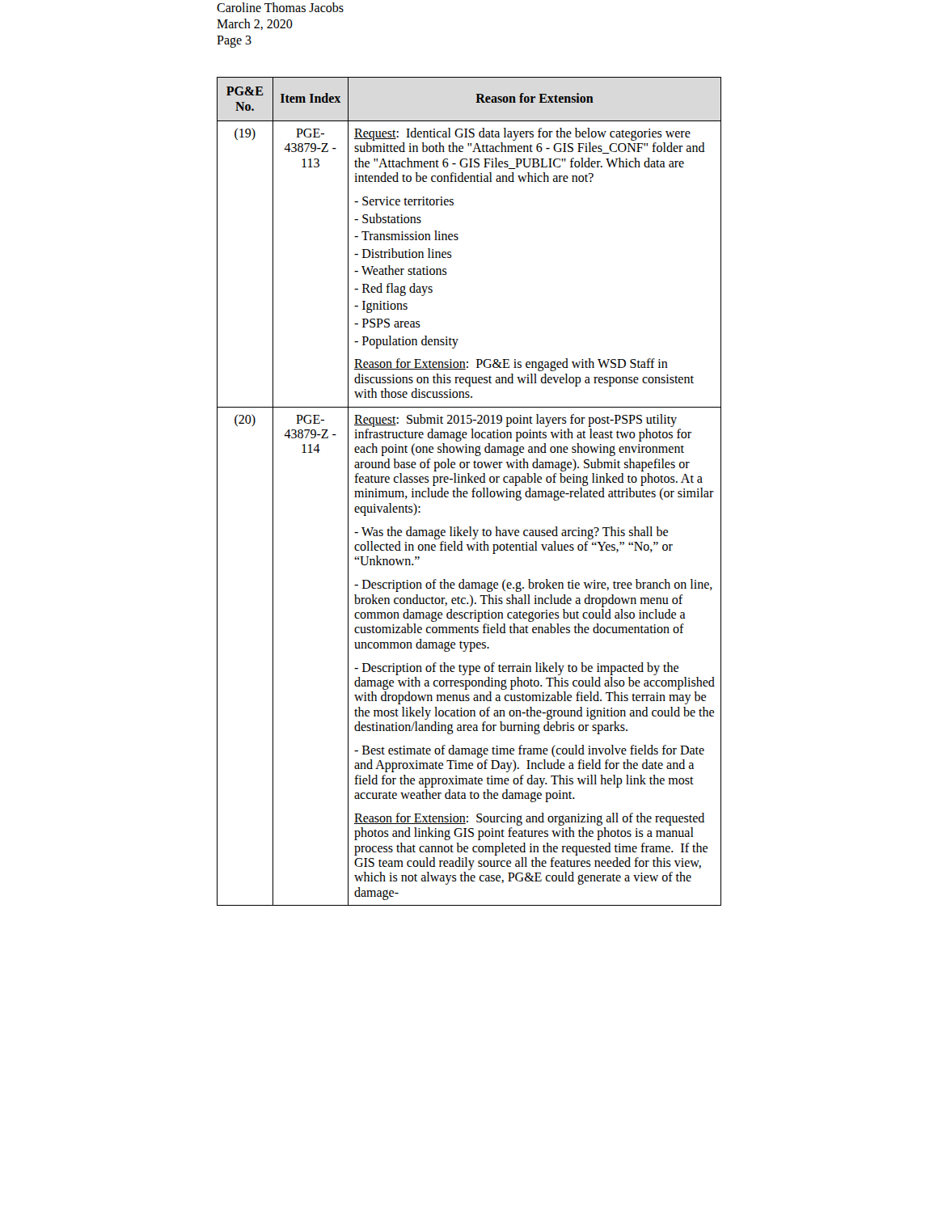Caroline Thomas Jacobs
March 2, 2020
Page 3
| PG&E No. | Item Index | Reason for Extension |
| --- | --- | --- |
| (19) | PGE-43879-Z - 113 | Request : Identical GIS data layers for the below categories were submitted in both the "Attachment 6 - GIS Files_CONF" folder and the "Attachment 6 - GIS Files_PUBLIC" folder. Which data are intended to be confidential and which are not? - Service territories - Substations - Transmission lines - Distribution lines - Weather stations - Red flag days - Ignitions - PSPS areas - Population density Reason for Extension : PG&E is engaged with WSD Staff in discussions on this request and will develop a response consistent with those discussions. |
| (20) | PGE-43879-Z - 114 | Request : Submit 2015-2019 point layers for post-PSPS utility infrastructure damage location points with at least two photos for each point (one showing damage and one showing environment around base of pole or tower with damage). Submit shapefiles or feature classes pre-linked or capable of being linked to photos. At a minimum, include the following damage-related attributes (or similar equivalents): - Was the damage likely to have caused arcing? This shall be collected in one field with potential values of “Yes,” “No,” or “Unknown.” - Description of the damage (e.g. broken tie wire, tree branch on line, broken conductor, etc.). This shall include a dropdown menu of common damage description categories but could also include a customizable comments field that enables the documentation of uncommon damage types. - Description of the type of terrain likely to be impacted by the damage with a corresponding photo. This could also be accomplished with dropdown menus and a customizable field. This terrain may be the most likely location of an on-the-ground ignition and could be the destination/landing area for burning debris or sparks. - Best estimate of damage time frame (could involve fields for Date and Approximate Time of Day). Include a field for the date and a field for the approximate time of day. This will help link the most accurate weather data to the damage point. Reason for Extension : Sourcing and organizing all of the requested photos and linking GIS point features with the photos is a manual process that cannot be completed in the requested time frame. If the GIS team could readily source all the features needed for this view, which is not always the case, PG&E could generate a view of the damage- |